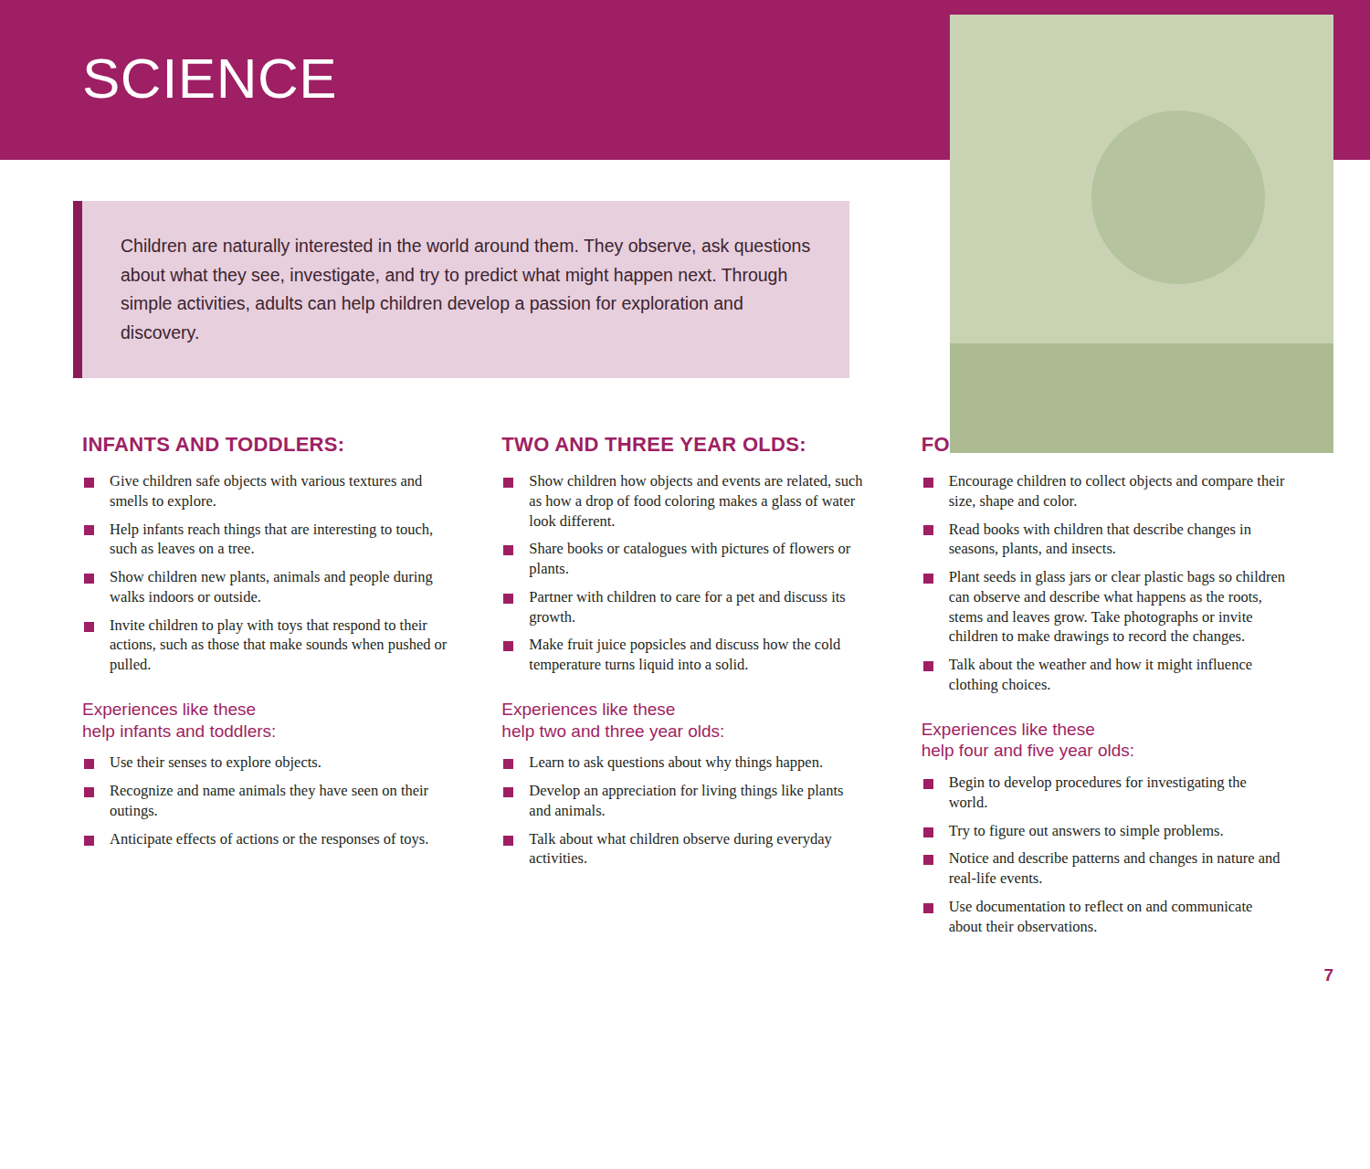SCIENCE
Children are naturally interested in the world around them. They observe, ask questions about what they see, investigate, and try to predict what might happen next. Through simple activities, adults can help children develop a passion for exploration and discovery.
Infants and Toddlers:
Give children safe objects with various textures and smells to explore.
Help infants reach things that are interesting to touch, such as leaves on a tree.
Show children new plants, animals and people during walks indoors or outside.
Invite children to play with toys that respond to their actions, such as those that make sounds when pushed or pulled.
Experiences like these
help infants and toddlers:
Use their senses to explore objects.
Recognize and name animals they have seen on their outings.
Anticipate effects of actions or the responses of toys.
Two and Three Year Olds:
Show children how objects and events are related, such as how a drop of food coloring makes a glass of water look different.
Share books or catalogues with pictures of flowers or plants.
Partner with children to care for a pet and discuss its growth.
Make fruit juice popsicles and discuss how the cold temperature turns liquid into a solid.
Experiences like these
help two and three year olds:
Learn to ask questions about why things happen.
Develop an appreciation for living things like plants and animals.
Talk about what children observe during everyday activities.
Four and Five Year Olds:
Encourage children to collect objects and compare their size, shape and color.
Read books with children that describe changes in seasons, plants, and insects.
Plant seeds in glass jars or clear plastic bags so children can observe and describe what happens as the roots, stems and leaves grow. Take photographs or invite children to make drawings to record the changes.
Talk about the weather and how it might influence clothing choices.
Experiences like these
help four and five year olds:
Begin to develop procedures for investigating the world.
Try to figure out answers to simple problems.
Notice and describe patterns and changes in nature and real-life events.
Use documentation to reflect on and communicate about their observations.
7